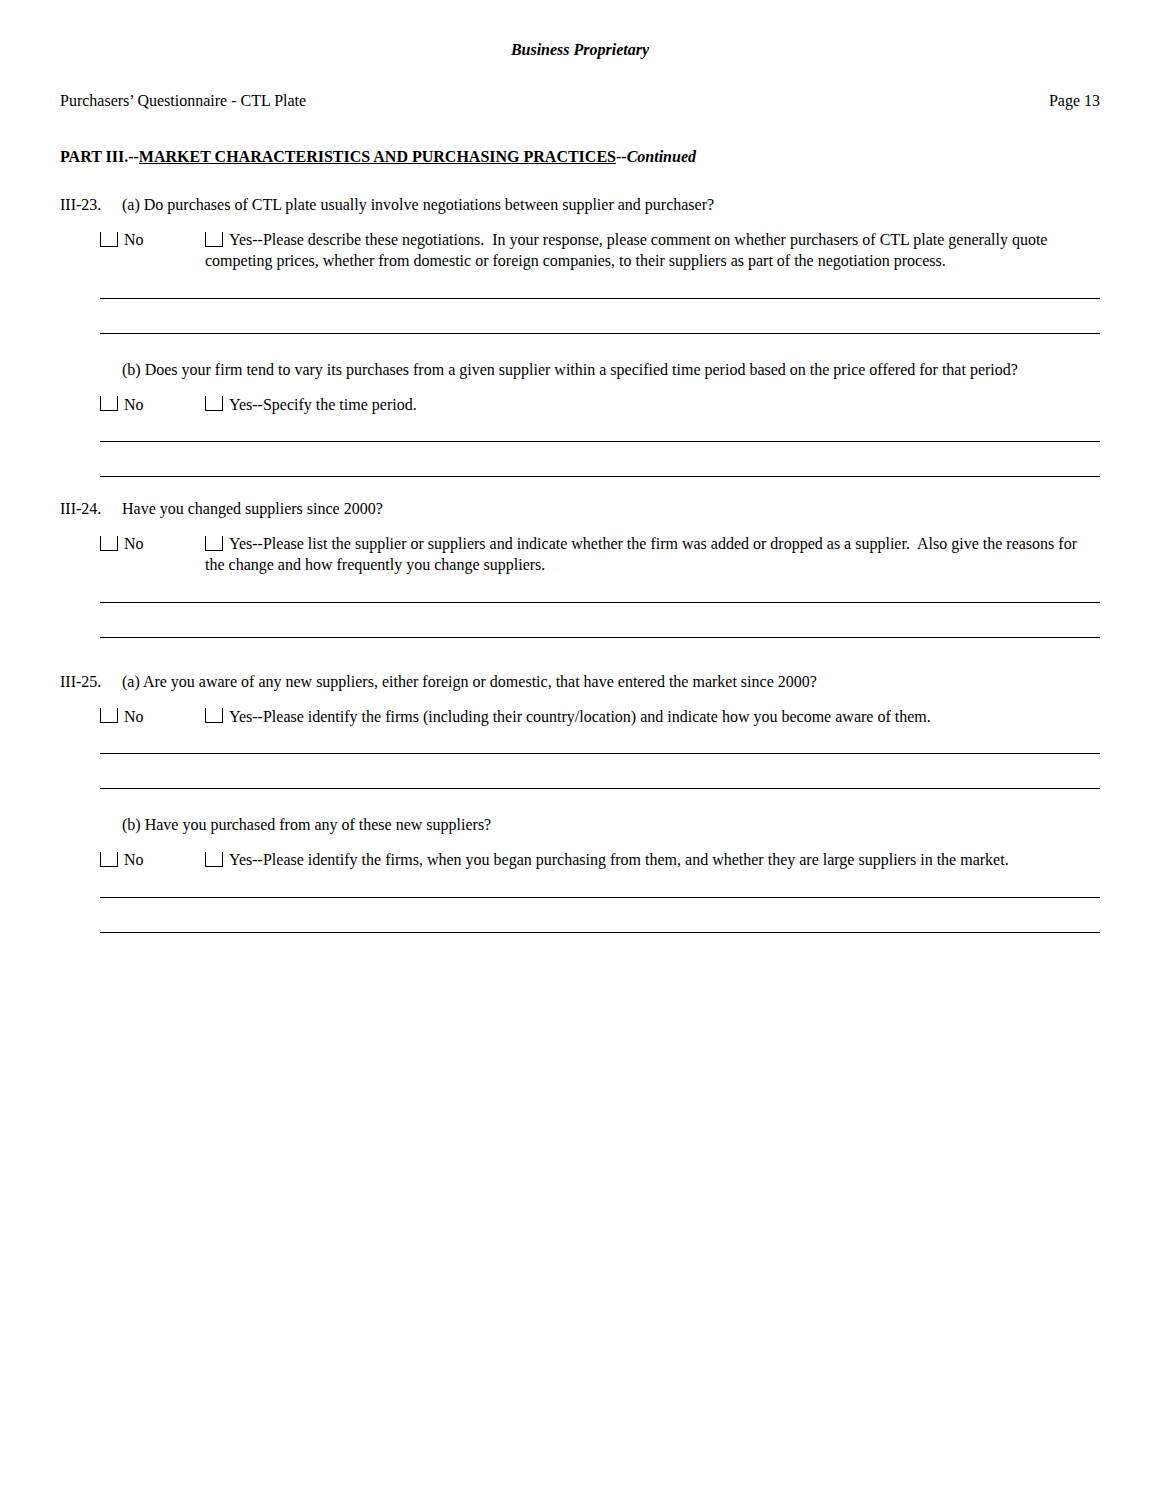Business Proprietary
Purchasers’ Questionnaire - CTL Plate
Page 13
PART III.--MARKET CHARACTERISTICS AND PURCHASING PRACTICES--Continued
III-23.
(a) Do purchases of CTL plate usually involve negotiations between supplier and purchaser?
No
Yes--Please describe these negotiations. In your response, please comment on whether purchasers of CTL plate generally quote competing prices, whether from domestic or foreign companies, to their suppliers as part of the negotiation process.
(b) Does your firm tend to vary its purchases from a given supplier within a specified time period based on the price offered for that period?
No
Yes--Specify the time period.
III-24.
Have you changed suppliers since 2000?
No
Yes--Please list the supplier or suppliers and indicate whether the firm was added or dropped as a supplier. Also give the reasons for the change and how frequently you change suppliers.
III-25.
(a) Are you aware of any new suppliers, either foreign or domestic, that have entered the market since 2000?
No
Yes--Please identify the firms (including their country/location) and indicate how you become aware of them.
(b) Have you purchased from any of these new suppliers?
No
Yes--Please identify the firms, when you began purchasing from them, and whether they are large suppliers in the market.